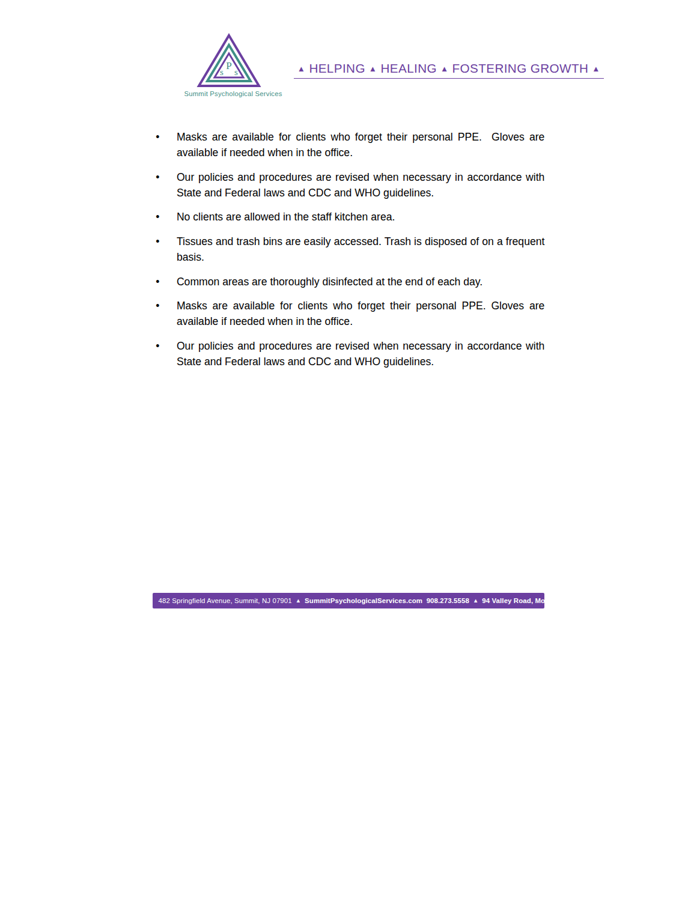P s s
Summit Psychological Services
▲HELPING▲HEALING▲FOSTERING GROWTH▲
Masks are available for clients who forget their personal PPE. Gloves are available if needed when in the office.
Our policies and procedures are revised when necessary in accordance with State and Federal laws and CDC and WHO guidelines.
No clients are allowed in the staff kitchen area.
Tissues and trash bins are easily accessed. Trash is disposed of on a frequent basis.
Common areas are thoroughly disinfected at the end of each day.
Masks are available for clients who forget their personal PPE. Gloves are available if needed when in the office.
Our policies and procedures are revised when necessary in accordance with State and Federal laws and CDC and WHO guidelines.
482 Springfield Avenue, Summit, NJ 07901▲SummitPsychologicalServices.com 908.273.5558▲94 Valley Road, Montclair, NJ 07042